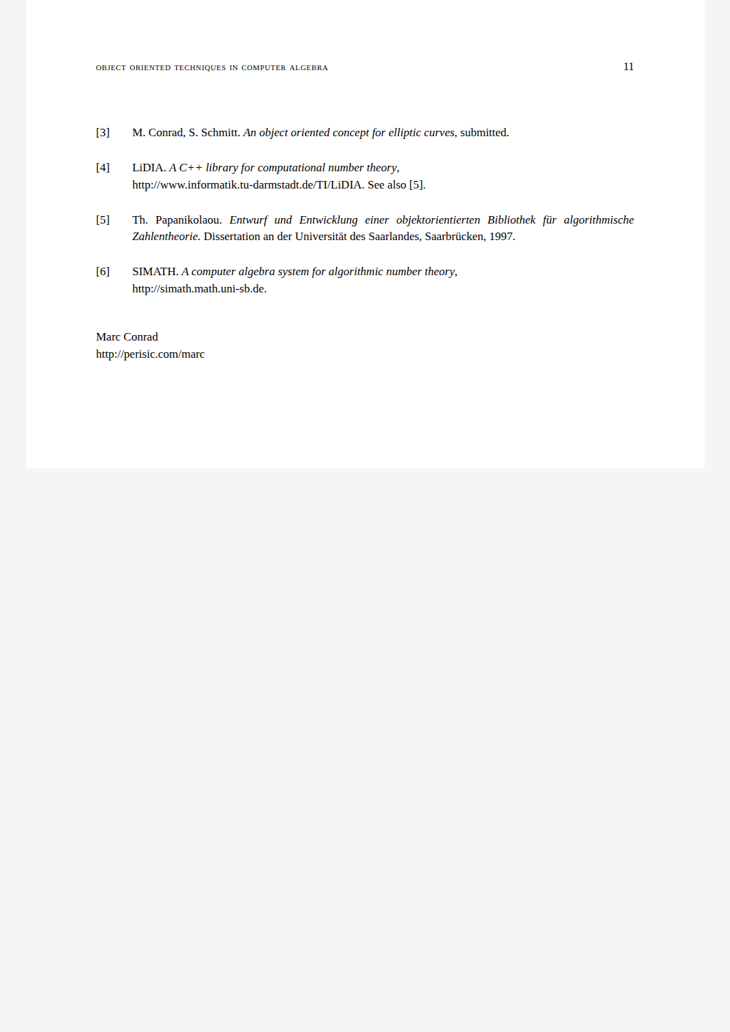Object oriented techniques in computer algebra 11
[3] M. Conrad, S. Schmitt. An object oriented concept for elliptic curves, submitted.
[4] LiDIA. A C++ library for computational number theory,
http://www.informatik.tu-darmstadt.de/TI/LiDIA. See also [5].
[5] Th. Papanikolaou. Entwurf und Entwicklung einer objektorientierten Bibliothek für algorithmische Zahlentheorie. Dissertation an der Universität des Saarlandes, Saarbrücken, 1997.
[6] SIMATH. A computer algebra system for algorithmic number theory,
http://simath.math.uni-sb.de.
Marc Conrad
http://perisic.com/marc